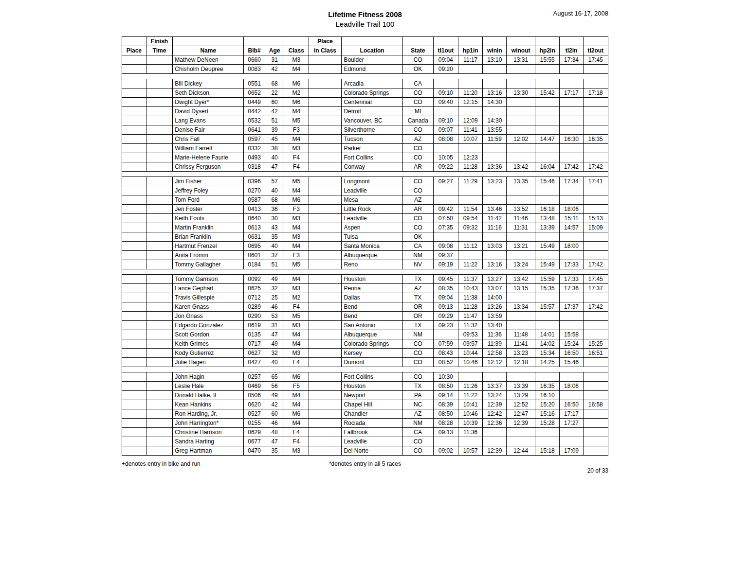Lifetime Fitness 2008
Leadville Trail 100
August 16-17, 2008
| | Finish | | | | | Place | | | | | | | | | |
| --- | --- | --- | --- | --- | --- | --- | --- | --- | --- | --- | --- | --- | --- | --- | --- |
| Place | Time | Name | Bib# | Age | Class | in Class | Location | State | tl1out | hp1in | winin | winout | hp2in | tl2in | tl2out |
| | | Mathew DeNeen | 0660 | 31 | M3 | | Boulder | CO | 09:04 | 11:17 | 13:10 | 13:31 | 15:55 | 17:34 | 17:45 |
| | | Chisholm Deupree | 0083 | 42 | M4 | | Edmond | OK | 09:20 | | | | | | |
| | | Bill Dickey | 0551 | 68 | M6 | | Arcadia | CA | | | | | | | |
| | | Seth Dickson | 0652 | 22 | M2 | | Colorado Springs | CO | 09:10 | 11:20 | 13:16 | 13:30 | 15:42 | 17:17 | 17:18 |
| | | Dwight Dyer* | 0449 | 60 | M6 | | Centennial | CO | 09:40 | 12:15 | 14:30 | | | | |
| | | David Dysert | 0442 | 42 | M4 | | Detroit | MI | | | | | | | |
| | | Lang Evans | 0532 | 51 | M5 | | Vancouver, BC | Canada | 09:10 | 12:09 | 14:30 | | | | |
| | | Denise Fair | 0641 | 39 | F3 | | Silverthorne | CO | 09:07 | 11:41 | 13:55 | | | | |
| | | Chris Fall | 0597 | 45 | M4 | | Tucson | AZ | 08:08 | 10:07 | 11:59 | 12:02 | 14:47 | 16:30 | 16:35 |
| | | William Farrett | 0332 | 38 | M3 | | Parker | CO | | | | | | | |
| | | Marie-Helene Faurie | 0493 | 40 | F4 | | Fort Collins | CO | 10:05 | 12:23 | | | | | |
| | | Chrissy Ferguson | 0318 | 47 | F4 | | Conway | AR | 09:22 | 11:28 | 13:36 | 13:42 | 16:04 | 17:42 | 17:42 |
| | | Jim Fisher | 0396 | 57 | M5 | | Longmont | CO | 09:27 | 11:29 | 13:23 | 13:35 | 15:46 | 17:34 | 17:41 |
| | | Jeffrey Foley | 0270 | 40 | M4 | | Leadville | CO | | | | | | | |
| | | Tom Ford | 0587 | 68 | M6 | | Mesa | AZ | | | | | | | |
| | | Jen Foster | 0413 | 36 | F3 | | Little Rock | AR | 09:42 | 11:54 | 13:46 | 13:52 | 16:18 | 18:06 | |
| | | Keith Fouts | 0640 | 30 | M3 | | Leadville | CO | 07:50 | 09:54 | 11:42 | 11:46 | 13:48 | 15:11 | 15:13 |
| | | Martin Franklin | 0613 | 43 | M4 | | Aspen | CO | 07:35 | 09:32 | 11:16 | 11:31 | 13:39 | 14:57 | 15:09 |
| | | Brian Franklin | 0631 | 35 | M3 | | Tulsa | OK | | | | | | | |
| | | Hartmut Frenzel | 0695 | 40 | M4 | | Santa Monica | CA | 09:08 | 11:12 | 13:03 | 13:21 | 15:49 | 18:00 | |
| | | Anita Fromm | 0601 | 37 | F3 | | Albuquerque | NM | 09:37 | | | | | | |
| | | Tommy Gallagher | 0184 | 51 | M5 | | Reno | NV | 09:19 | 11:22 | 13:16 | 13:24 | 15:49 | 17:33 | 17:42 |
| | | Tommy Garrison | 0092 | 49 | M4 | | Houston | TX | 09:45 | 11:37 | 13:27 | 13:42 | 15:59 | 17:33 | 17:45 |
| | | Lance Gephart | 0625 | 32 | M3 | | Peoria | AZ | 08:35 | 10:43 | 13:07 | 13:15 | 15:35 | 17:36 | 17:37 |
| | | Travis Gillespie | 0712 | 25 | M2 | | Dallas | TX | 09:04 | 11:38 | 14:00 | | | | |
| | | Karen Gnass | 0289 | 46 | F4 | | Bend | OR | 09:13 | 11:28 | 13:26 | 13:34 | 15:57 | 17:37 | 17:42 |
| | | Jon Gnass | 0290 | 53 | M5 | | Bend | OR | 09:29 | 11:47 | 13:59 | | | | |
| | | Edgardo Gonzalez | 0619 | 31 | M3 | | San Antonio | TX | 09:23 | 11:32 | 13:40 | | | | |
| | | Scott Gordon | 0135 | 47 | M4 | | Albuquerque | NM | | 09:53 | 11:36 | 11:48 | 14:01 | 15:58 | |
| | | Keith Grimes | 0717 | 49 | M4 | | Colorado Springs | CO | 07:59 | 09:57 | 11:39 | 11:41 | 14:02 | 15:24 | 15:25 |
| | | Kody Gutierrez | 0627 | 32 | M3 | | Kersey | CO | 08:43 | 10:44 | 12:58 | 13:23 | 15:34 | 16:50 | 16:51 |
| | | Julie Hagen | 0427 | 40 | F4 | | Dumont | CO | 08:52 | 10:46 | 12:12 | 12:18 | 14:25 | 15:46 | |
| | | John Hagin | 0257 | 65 | M6 | | Fort Collins | CO | 10:30 | | | | | | |
| | | Leslie Hale | 0469 | 56 | F5 | | Houston | TX | 08:50 | 11:26 | 13:37 | 13:39 | 16:35 | 18:06 | |
| | | Donald Halke, II | 0506 | 49 | M4 | | Newport | PA | 09:14 | 11:22 | 13:24 | 13:29 | 16:10 | | |
| | | Kean Hankins | 0620 | 42 | M4 | | Chapel Hill | NC | 08:39 | 10:41 | 12:39 | 12:52 | 15:20 | 16:50 | 16:58 |
| | | Ron Harding, Jr. | 0527 | 60 | M6 | | Chandler | AZ | 08:50 | 10:46 | 12:42 | 12:47 | 15:16 | 17:17 | |
| | | John Harrington* | 0155 | 46 | M4 | | Rociada | NM | 08:28 | 10:39 | 12:36 | 12:39 | 15:28 | 17:27 | |
| | | Christine Harrison | 0629 | 48 | F4 | | Fallbrook | CA | 09:13 | 11:36 | | | | | |
| | | Sandra Harting | 0677 | 47 | F4 | | Leadville | CO | | | | | | | |
| | | Greg Hartman | 0470 | 35 | M3 | | Del Norte | CO | 09:02 | 10:57 | 12:39 | 12:44 | 15:18 | 17:09 | |
+denotes entry in bike and run
*denotes entry in all 5 races
20 of 33